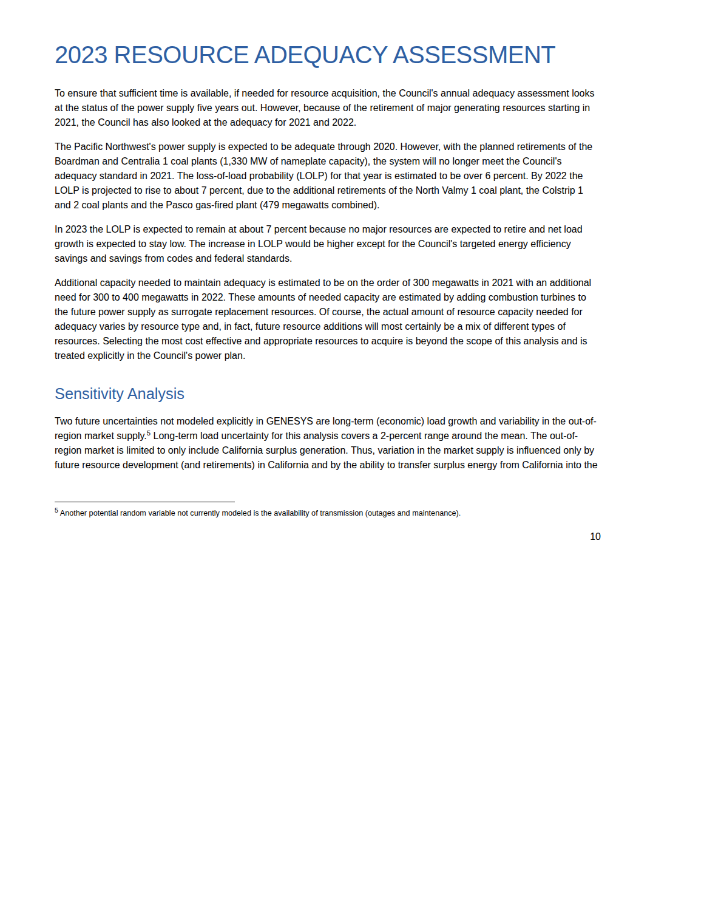2023 RESOURCE ADEQUACY ASSESSMENT
To ensure that sufficient time is available, if needed for resource acquisition, the Council's annual adequacy assessment looks at the status of the power supply five years out. However, because of the retirement of major generating resources starting in 2021, the Council has also looked at the adequacy for 2021 and 2022.
The Pacific Northwest's power supply is expected to be adequate through 2020. However, with the planned retirements of the Boardman and Centralia 1 coal plants (1,330 MW of nameplate capacity), the system will no longer meet the Council's adequacy standard in 2021. The loss-of-load probability (LOLP) for that year is estimated to be over 6 percent. By 2022 the LOLP is projected to rise to about 7 percent, due to the additional retirements of the North Valmy 1 coal plant, the Colstrip 1 and 2 coal plants and the Pasco gas-fired plant (479 megawatts combined).
In 2023 the LOLP is expected to remain at about 7 percent because no major resources are expected to retire and net load growth is expected to stay low. The increase in LOLP would be higher except for the Council's targeted energy efficiency savings and savings from codes and federal standards.
Additional capacity needed to maintain adequacy is estimated to be on the order of 300 megawatts in 2021 with an additional need for 300 to 400 megawatts in 2022. These amounts of needed capacity are estimated by adding combustion turbines to the future power supply as surrogate replacement resources. Of course, the actual amount of resource capacity needed for adequacy varies by resource type and, in fact, future resource additions will most certainly be a mix of different types of resources. Selecting the most cost effective and appropriate resources to acquire is beyond the scope of this analysis and is treated explicitly in the Council's power plan.
Sensitivity Analysis
Two future uncertainties not modeled explicitly in GENESYS are long-term (economic) load growth and variability in the out-of-region market supply.5 Long-term load uncertainty for this analysis covers a 2-percent range around the mean. The out-of-region market is limited to only include California surplus generation. Thus, variation in the market supply is influenced only by future resource development (and retirements) in California and by the ability to transfer surplus energy from California into the
5 Another potential random variable not currently modeled is the availability of transmission (outages and maintenance).
10